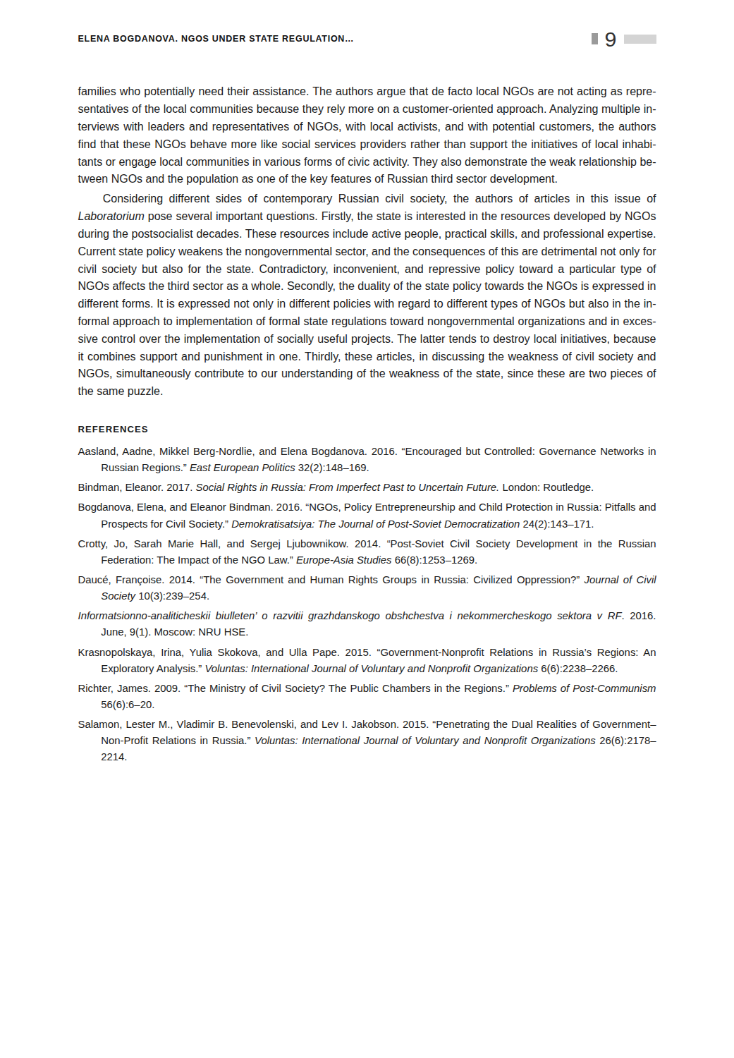Elena Bogdanova. NGOs under State Regulation…
9
families who potentially need their assistance. The authors argue that de facto local NGOs are not acting as representatives of the local communities because they rely more on a customer-oriented approach. Analyzing multiple interviews with leaders and representatives of NGOs, with local activists, and with potential customers, the authors find that these NGOs behave more like social services providers rather than support the initiatives of local inhabitants or engage local communities in various forms of civic activity. They also demonstrate the weak relationship between NGOs and the population as one of the key features of Russian third sector development.
Considering different sides of contemporary Russian civil society, the authors of articles in this issue of Laboratorium pose several important questions. Firstly, the state is interested in the resources developed by NGOs during the postsocialist decades. These resources include active people, practical skills, and professional expertise. Current state policy weakens the nongovernmental sector, and the consequences of this are detrimental not only for civil society but also for the state. Contradictory, inconvenient, and repressive policy toward a particular type of NGOs affects the third sector as a whole. Secondly, the duality of the state policy towards the NGOs is expressed in different forms. It is expressed not only in different policies with regard to different types of NGOs but also in the informal approach to implementation of formal state regulations toward nongovernmental organizations and in excessive control over the implementation of socially useful projects. The latter tends to destroy local initiatives, because it combines support and punishment in one. Thirdly, these articles, in discussing the weakness of civil society and NGOs, simultaneously contribute to our understanding of the weakness of the state, since these are two pieces of the same puzzle.
References
Aasland, Aadne, Mikkel Berg-Nordlie, and Elena Bogdanova. 2016. “Encouraged but Controlled: Governance Networks in Russian Regions.” East European Politics 32(2):148–169.
Bindman, Eleanor. 2017. Social Rights in Russia: From Imperfect Past to Uncertain Future. London: Routledge.
Bogdanova, Elena, and Eleanor Bindman. 2016. “NGOs, Policy Entrepreneurship and Child Protection in Russia: Pitfalls and Prospects for Civil Society.” Demokratisatsiya: The Journal of Post-Soviet Democratization 24(2):143–171.
Crotty, Jo, Sarah Marie Hall, and Sergej Ljubownikow. 2014. “Post-Soviet Civil Society Development in the Russian Federation: The Impact of the NGO Law.” Europe-Asia Studies 66(8):1253–1269.
Daucé, Françoise. 2014. “The Government and Human Rights Groups in Russia: Civilized Oppression?” Journal of Civil Society 10(3):239–254.
Informatsionno-analiticheskii biulleten’ o razvitii grazhdanskogo obshchestva i nekommercheskogo sektora v RF. 2016. June, 9(1). Moscow: NRU HSE.
Krasnopolskaya, Irina, Yulia Skokova, and Ulla Pape. 2015. “Government-Nonprofit Relations in Russia’s Regions: An Exploratory Analysis.” Voluntas: International Journal of Voluntary and Nonprofit Organizations 6(6):2238–2266.
Richter, James. 2009. “The Ministry of Civil Society? The Public Chambers in the Regions.” Problems of Post-Communism 56(6):6–20.
Salamon, Lester M., Vladimir B. Benevolenski, and Lev I. Jakobson. 2015. “Penetrating the Dual Realities of Government–Non-Profit Relations in Russia.” Voluntas: International Journal of Voluntary and Nonprofit Organizations 26(6):2178–2214.